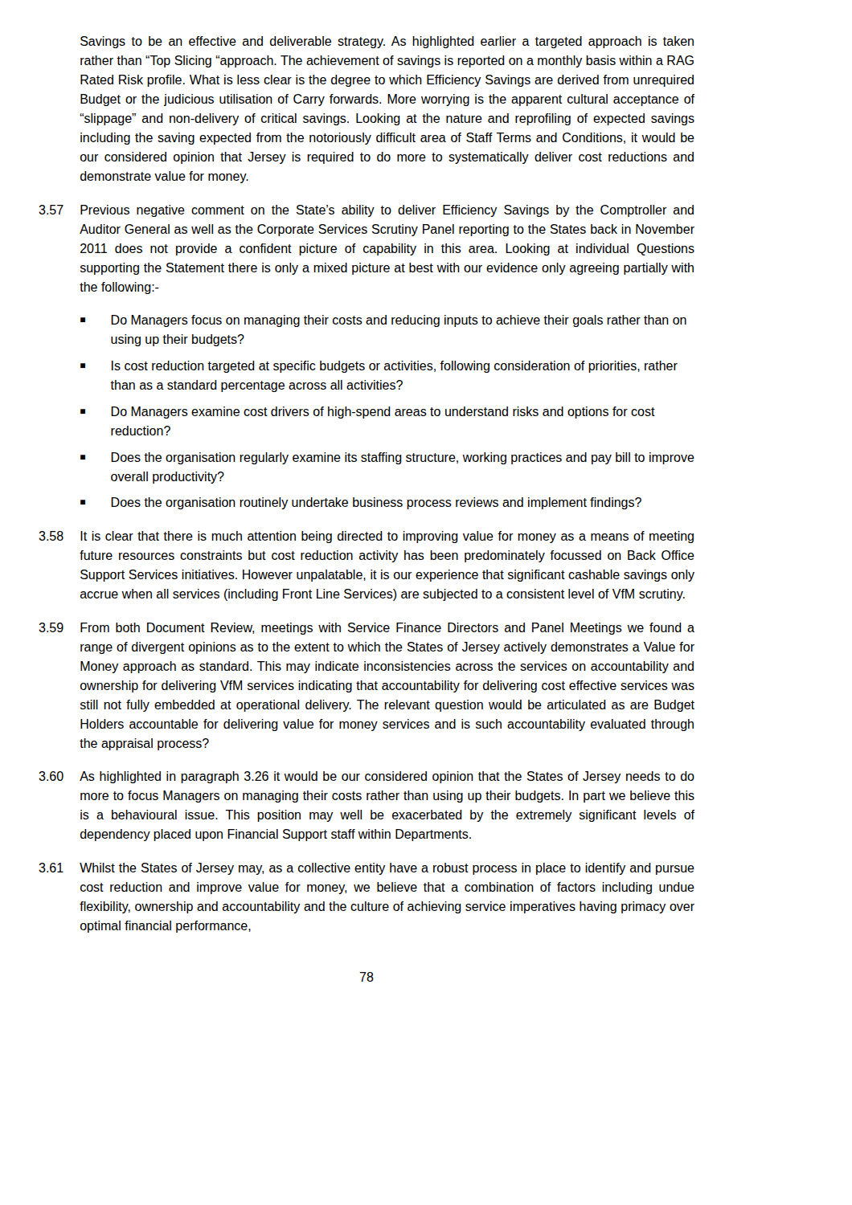Savings to be an effective and deliverable strategy. As highlighted earlier a targeted approach is taken rather than “Top Slicing “approach. The achievement of savings is reported on a monthly basis within a RAG Rated Risk profile. What is less clear is the degree to which Efficiency Savings are derived from unrequired Budget or the judicious utilisation of Carry forwards. More worrying is the apparent cultural acceptance of “slippage” and non-delivery of critical savings. Looking at the nature and reprofiling of expected savings including the saving expected from the notoriously difficult area of Staff Terms and Conditions, it would be our considered opinion that Jersey is required to do more to systematically deliver cost reductions and demonstrate value for money.
3.57
Previous negative comment on the State’s ability to deliver Efficiency Savings by the Comptroller and Auditor General as well as the Corporate Services Scrutiny Panel reporting to the States back in November 2011 does not provide a confident picture of capability in this area. Looking at individual Questions supporting the Statement there is only a mixed picture at best with our evidence only agreeing partially with the following:-
■Do Managers focus on managing their costs and reducing inputs to achieve their goals rather than on using up their budgets?
■Is cost reduction targeted at specific budgets or activities, following consideration of priorities, rather than as a standard percentage across all activities?
■Do Managers examine cost drivers of high-spend areas to understand risks and options for cost reduction?
■Does the organisation regularly examine its staffing structure, working practices and pay bill to improve overall productivity?
■Does the organisation routinely undertake business process reviews and implement findings?
3.58
It is clear that there is much attention being directed to improving value for money as a means of meeting future resources constraints but cost reduction activity has been predominately focussed on Back Office Support Services initiatives. However unpalatable, it is our experience that significant cashable savings only accrue when all services (including Front Line Services) are subjected to a consistent level of VfM scrutiny.
3.59
From both Document Review, meetings with Service Finance Directors and Panel Meetings we found a range of divergent opinions as to the extent to which the States of Jersey actively demonstrates a Value for Money approach as standard. This may indicate inconsistencies across the services on accountability and ownership for delivering VfM services indicating that accountability for delivering cost effective services was still not fully embedded at operational delivery. The relevant question would be articulated as are Budget Holders accountable for delivering value for money services and is such accountability evaluated through the appraisal process?
3.60
As highlighted in paragraph 3.26 it would be our considered opinion that the States of Jersey needs to do more to focus Managers on managing their costs rather than using up their budgets. In part we believe this is a behavioural issue. This position may well be exacerbated by the extremely significant levels of dependency placed upon Financial Support staff within Departments.
3.61
Whilst the States of Jersey may, as a collective entity have a robust process in place to identify and pursue cost reduction and improve value for money, we believe that a combination of factors including undue flexibility, ownership and accountability and the culture of achieving service imperatives having primacy over optimal financial performance,
78